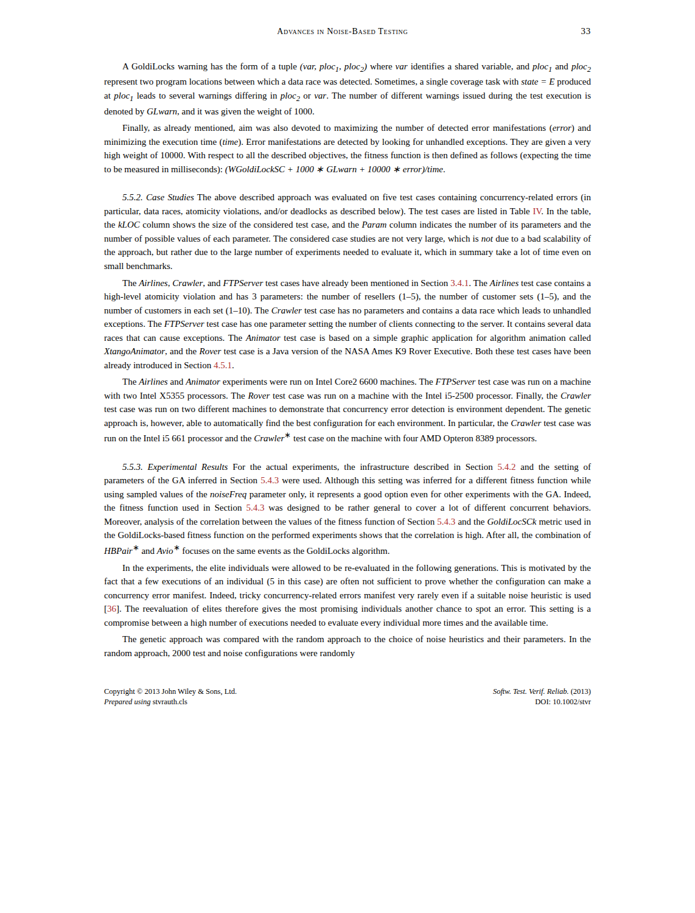Advances in Noise-Based Testing 33
A GoldiLocks warning has the form of a tuple (var, ploc1, ploc2) where var identifies a shared variable, and ploc1 and ploc2 represent two program locations between which a data race was detected. Sometimes, a single coverage task with state = E produced at ploc1 leads to several warnings differing in ploc2 or var. The number of different warnings issued during the test execution is denoted by GLwarn, and it was given the weight of 1000.
Finally, as already mentioned, aim was also devoted to maximizing the number of detected error manifestations (error) and minimizing the execution time (time). Error manifestations are detected by looking for unhandled exceptions. They are given a very high weight of 10000. With respect to all the described objectives, the fitness function is then defined as follows (expecting the time to be measured in milliseconds): (WGoldiLockSC + 1000 ∗ GLwarn + 10000 ∗ error)/time.
5.5.2. Case Studies The above described approach was evaluated on five test cases containing concurrency-related errors (in particular, data races, atomicity violations, and/or deadlocks as described below). The test cases are listed in Table IV. In the table, the kLOC column shows the size of the considered test case, and the Param column indicates the number of its parameters and the number of possible values of each parameter. The considered case studies are not very large, which is not due to a bad scalability of the approach, but rather due to the large number of experiments needed to evaluate it, which in summary take a lot of time even on small benchmarks.
The Airlines, Crawler, and FTPServer test cases have already been mentioned in Section 3.4.1. The Airlines test case contains a high-level atomicity violation and has 3 parameters: the number of resellers (1–5), the number of customer sets (1–5), and the number of customers in each set (1–10). The Crawler test case has no parameters and contains a data race which leads to unhandled exceptions. The FTPServer test case has one parameter setting the number of clients connecting to the server. It contains several data races that can cause exceptions. The Animator test case is based on a simple graphic application for algorithm animation called XtangoAnimator, and the Rover test case is a Java version of the NASA Ames K9 Rover Executive. Both these test cases have been already introduced in Section 4.5.1.
The Airlines and Animator experiments were run on Intel Core2 6600 machines. The FTPServer test case was run on a machine with two Intel X5355 processors. The Rover test case was run on a machine with the Intel i5-2500 processor. Finally, the Crawler test case was run on two different machines to demonstrate that concurrency error detection is environment dependent. The genetic approach is, however, able to automatically find the best configuration for each environment. In particular, the Crawler test case was run on the Intel i5 661 processor and the Crawler∗ test case on the machine with four AMD Opteron 8389 processors.
5.5.3. Experimental Results For the actual experiments, the infrastructure described in Section 5.4.2 and the setting of parameters of the GA inferred in Section 5.4.3 were used. Although this setting was inferred for a different fitness function while using sampled values of the noiseFreq parameter only, it represents a good option even for other experiments with the GA. Indeed, the fitness function used in Section 5.4.3 was designed to be rather general to cover a lot of different concurrent behaviors. Moreover, analysis of the correlation between the values of the fitness function of Section 5.4.3 and the GoldiLocSCk metric used in the GoldiLocks-based fitness function on the performed experiments shows that the correlation is high. After all, the combination of HBPair∗ and Avio∗ focuses on the same events as the GoldiLocks algorithm.
In the experiments, the elite individuals were allowed to be re-evaluated in the following generations. This is motivated by the fact that a few executions of an individual (5 in this case) are often not sufficient to prove whether the configuration can make a concurrency error manifest. Indeed, tricky concurrency-related errors manifest very rarely even if a suitable noise heuristic is used [36]. The reevaluation of elites therefore gives the most promising individuals another chance to spot an error. This setting is a compromise between a high number of executions needed to evaluate every individual more times and the available time.
The genetic approach was compared with the random approach to the choice of noise heuristics and their parameters. In the random approach, 2000 test and noise configurations were randomly
Copyright © 2013 John Wiley & Sons, Ltd.
Prepared using stvrauth.cls
Softw. Test. Verif. Reliab. (2013)
DOI: 10.1002/stvr